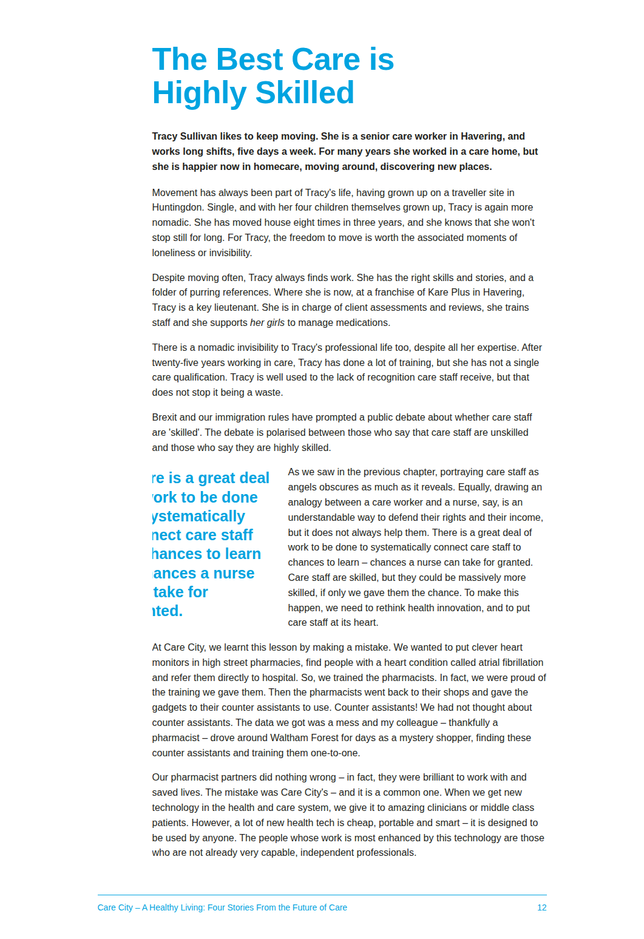The Best Care is
Highly Skilled
Tracy Sullivan likes to keep moving. She is a senior care worker in Havering, and works long shifts, five days a week. For many years she worked in a care home, but she is happier now in homecare, moving around, discovering new places.
Movement has always been part of Tracy's life, having grown up on a traveller site in Huntingdon. Single, and with her four children themselves grown up, Tracy is again more nomadic. She has moved house eight times in three years, and she knows that she won't stop still for long. For Tracy, the freedom to move is worth the associated moments of loneliness or invisibility.
Despite moving often, Tracy always finds work. She has the right skills and stories, and a folder of purring references. Where she is now, at a franchise of Kare Plus in Havering, Tracy is a key lieutenant. She is in charge of client assessments and reviews, she trains staff and she supports her girls to manage medications.
There is a nomadic invisibility to Tracy's professional life too, despite all her expertise. After twenty-five years working in care, Tracy has done a lot of training, but she has not a single care qualification. Tracy is well used to the lack of recognition care staff receive, but that does not stop it being a waste.
Brexit and our immigration rules have prompted a public debate about whether care staff are 'skilled'. The debate is polarised between those who say that care staff are unskilled and those who say they are highly skilled.
“
There is a great deal of work to be done to systematically connect care staff to chances to learn – chances a nurse can take for granted.
As we saw in the previous chapter, portraying care staff as angels obscures as much as it reveals. Equally, drawing an analogy between a care worker and a nurse, say, is an understandable way to defend their rights and their income, but it does not always help them. There is a great deal of work to be done to systematically connect care staff to chances to learn – chances a nurse can take for granted. Care staff are skilled, but they could be massively more skilled, if only we gave them the chance. To make this happen, we need to rethink health innovation, and to put care staff at its heart.
At Care City, we learnt this lesson by making a mistake. We wanted to put clever heart monitors in high street pharmacies, find people with a heart condition called atrial fibrillation and refer them directly to hospital. So, we trained the pharmacists. In fact, we were proud of the training we gave them. Then the pharmacists went back to their shops and gave the gadgets to their counter assistants to use. Counter assistants! We had not thought about counter assistants. The data we got was a mess and my colleague – thankfully a pharmacist – drove around Waltham Forest for days as a mystery shopper, finding these counter assistants and training them one-to-one.
Our pharmacist partners did nothing wrong – in fact, they were brilliant to work with and saved lives. The mistake was Care City's – and it is a common one. When we get new technology in the health and care system, we give it to amazing clinicians or middle class patients. However, a lot of new health tech is cheap, portable and smart – it is designed to be used by anyone. The people whose work is most enhanced by this technology are those who are not already very capable, independent professionals.
Care City – A Healthy Living: Four Stories From the Future of Care 12